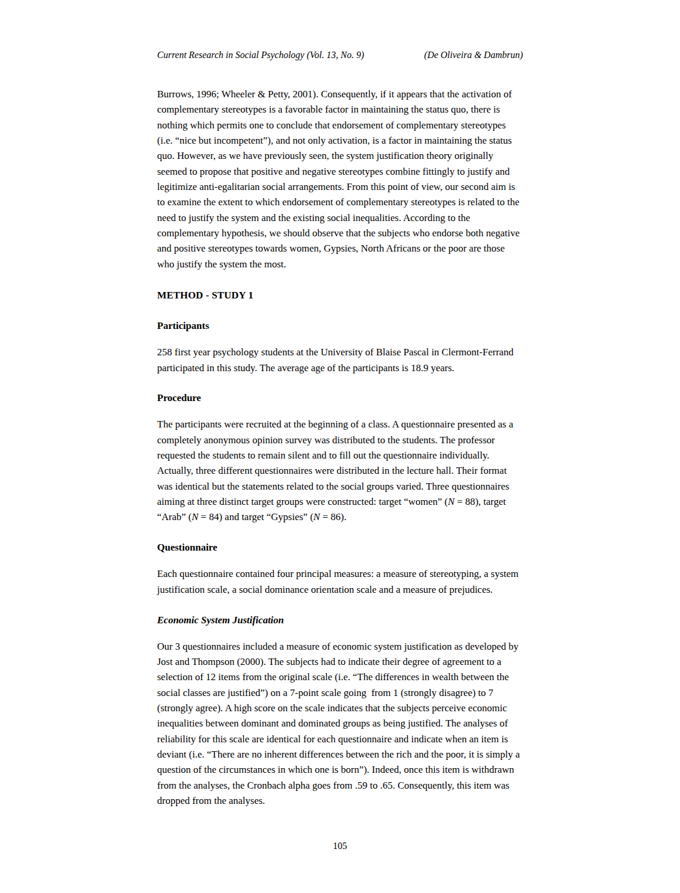Current Research in Social Psychology (Vol. 13, No. 9) (De Oliveira & Dambrun)
Burrows, 1996; Wheeler & Petty, 2001). Consequently, if it appears that the activation of complementary stereotypes is a favorable factor in maintaining the status quo, there is nothing which permits one to conclude that endorsement of complementary stereotypes (i.e. “nice but incompetent”), and not only activation, is a factor in maintaining the status quo. However, as we have previously seen, the system justification theory originally seemed to propose that positive and negative stereotypes combine fittingly to justify and legitimize anti-egalitarian social arrangements. From this point of view, our second aim is to examine the extent to which endorsement of complementary stereotypes is related to the need to justify the system and the existing social inequalities. According to the complementary hypothesis, we should observe that the subjects who endorse both negative and positive stereotypes towards women, Gypsies, North Africans or the poor are those who justify the system the most.
METHOD - STUDY 1
Participants
258 first year psychology students at the University of Blaise Pascal in Clermont-Ferrand participated in this study. The average age of the participants is 18.9 years.
Procedure
The participants were recruited at the beginning of a class. A questionnaire presented as a completely anonymous opinion survey was distributed to the students. The professor requested the students to remain silent and to fill out the questionnaire individually. Actually, three different questionnaires were distributed in the lecture hall. Their format was identical but the statements related to the social groups varied. Three questionnaires aiming at three distinct target groups were constructed: target “women” (N = 88), target “Arab” (N = 84) and target “Gypsies” (N = 86).
Questionnaire
Each questionnaire contained four principal measures: a measure of stereotyping, a system justification scale, a social dominance orientation scale and a measure of prejudices.
Economic System Justification
Our 3 questionnaires included a measure of economic system justification as developed by Jost and Thompson (2000). The subjects had to indicate their degree of agreement to a selection of 12 items from the original scale (i.e. “The differences in wealth between the social classes are justified”) on a 7-point scale going from 1 (strongly disagree) to 7 (strongly agree). A high score on the scale indicates that the subjects perceive economic inequalities between dominant and dominated groups as being justified. The analyses of reliability for this scale are identical for each questionnaire and indicate when an item is deviant (i.e. “There are no inherent differences between the rich and the poor, it is simply a question of the circumstances in which one is born”). Indeed, once this item is withdrawn from the analyses, the Cronbach alpha goes from .59 to .65. Consequently, this item was dropped from the analyses.
105